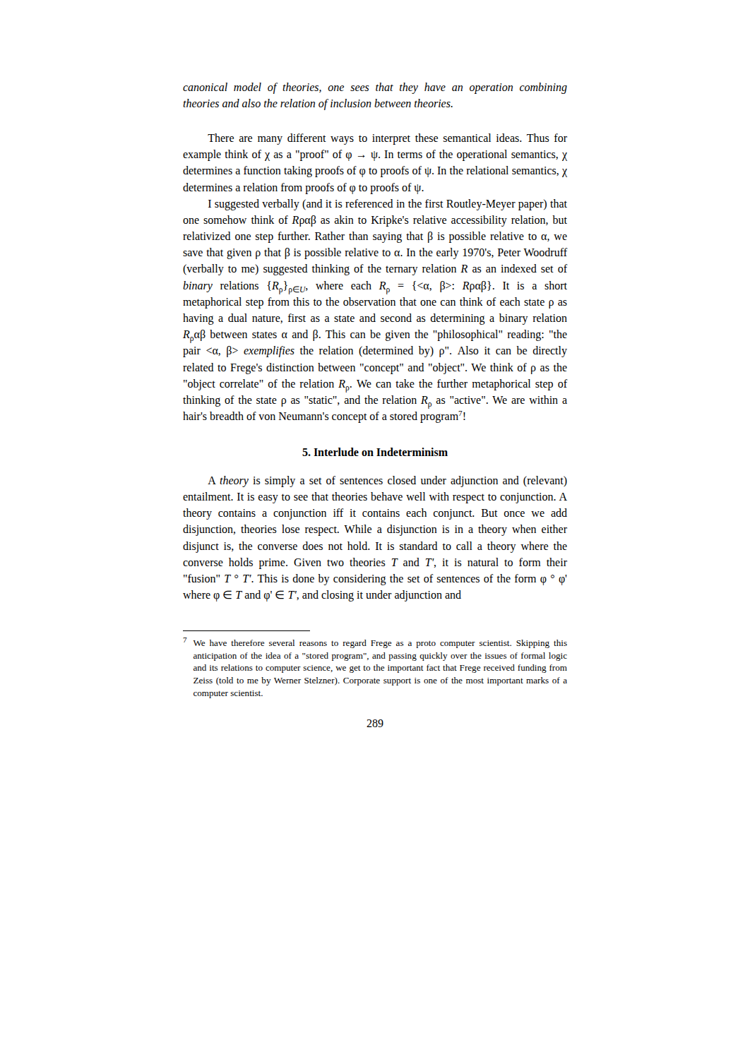canonical model of theories, one sees that they have an operation combining theories and also the relation of inclusion between theories.
There are many different ways to interpret these semantical ideas. Thus for example think of χ as a "proof" of φ → ψ. In terms of the operational semantics, χ determines a function taking proofs of φ to proofs of ψ. In the relational semantics, χ determines a relation from proofs of φ to proofs of ψ.
I suggested verbally (and it is referenced in the first Routley-Meyer paper) that one somehow think of Rραβ as akin to Kripke's relative accessibility relation, but relativized one step further. Rather than saying that β is possible relative to α, we save that given ρ that β is possible relative to α. In the early 1970's, Peter Woodruff (verbally to me) suggested thinking of the ternary relation R as an indexed set of binary relations {Rρ}ρ∈U, where each Rρ = {<α, β>: Rραβ}. It is a short metaphorical step from this to the observation that one can think of each state ρ as having a dual nature, first as a state and second as determining a binary relation Rραβ between states α and β. This can be given the "philosophical" reading: "the pair <α, β> exemplifies the relation (determined by) ρ". Also it can be directly related to Frege's distinction between "concept" and "object". We think of ρ as the "object correlate" of the relation Rρ. We can take the further metaphorical step of thinking of the state ρ as "static", and the relation Rρ as "active". We are within a hair's breadth of von Neumann's concept of a stored program7!
5. Interlude on Indeterminism
A theory is simply a set of sentences closed under adjunction and (relevant) entailment. It is easy to see that theories behave well with respect to conjunction. A theory contains a conjunction iff it contains each conjunct. But once we add disjunction, theories lose respect. While a disjunction is in a theory when either disjunct is, the converse does not hold. It is standard to call a theory where the converse holds prime. Given two theories T and T', it is natural to form their "fusion" T ° T'. This is done by considering the set of sentences of the form φ ° φ' where φ ∈ T and φ' ∈ T', and closing it under adjunction and
7 We have therefore several reasons to regard Frege as a proto computer scientist. Skipping this anticipation of the idea of a "stored program", and passing quickly over the issues of formal logic and its relations to computer science, we get to the important fact that Frege received funding from Zeiss (told to me by Werner Stelzner). Corporate support is one of the most important marks of a computer scientist.
289